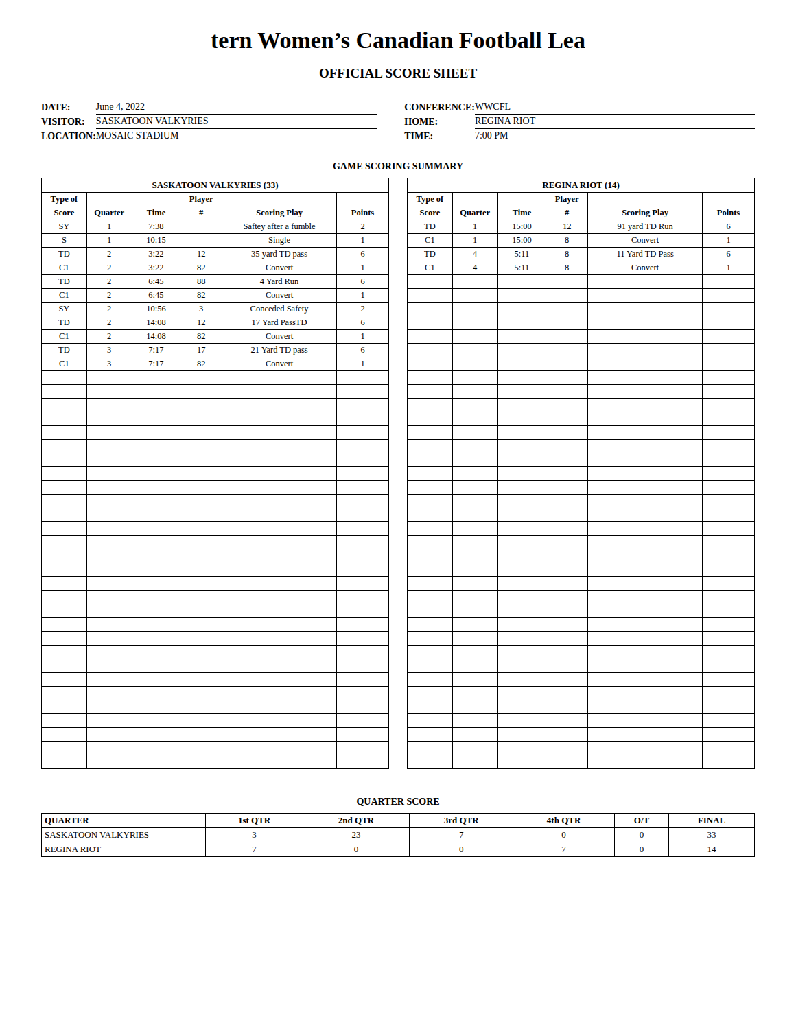tern Women’s Canadian Football Lea
OFFICIAL SCORE SHEET
| DATE: | June 4, 2022 | | CONFERENCE: | WWCFL |
| VISITOR: | SASKATOON VALKYRIES | | HOME: | REGINA RIOT |
| LOCATION: | MOSAIC STADIUM | | TIME: | 7:00 PM |
GAME SCORING SUMMARY
SASKATOON VALKYRIES (33)
| Type of | | | Player | | |
| --- | --- | --- | --- | --- | --- |
| Score | Quarter | Time | # | Scoring Play | Points |
| SY | 1 | 7:38 | | Saftey after a fumble | 2 |
| S | 1 | 10:15 | | Single | 1 |
| TD | 2 | 3:22 | 12 | 35 yard TD pass | 6 |
| C1 | 2 | 3:22 | 82 | Convert | 1 |
| TD | 2 | 6:45 | 88 | 4 Yard Run | 6 |
| C1 | 2 | 6:45 | 82 | Convert | 1 |
| SY | 2 | 10:56 | 3 | Conceded Safety | 2 |
| TD | 2 | 14:08 | 12 | 17 Yard PassTD | 6 |
| C1 | 2 | 14:08 | 82 | Convert | 1 |
| TD | 3 | 7:17 | 17 | 21 Yard TD pass | 6 |
| C1 | 3 | 7:17 | 82 | Convert | 1 |
REGINA RIOT (14)
| Type of | | | Player | | |
| --- | --- | --- | --- | --- | --- |
| Score | Quarter | Time | # | Scoring Play | Points |
| TD | 1 | 15:00 | 12 | 91 yard TD Run | 6 |
| C1 | 1 | 15:00 | 8 | Convert | 1 |
| TD | 4 | 5:11 | 8 | 11 Yard TD Pass | 6 |
| C1 | 4 | 5:11 | 8 | Convert | 1 |
QUARTER SCORE
| QUARTER | 1st QTR | 2nd QTR | 3rd QTR | 4th QTR | O/T | FINAL |
| --- | --- | --- | --- | --- | --- | --- |
| SASKATOON VALKYRIES | 3 | 23 | 7 | 0 | 0 | 33 |
| REGINA RIOT | 7 | 0 | 0 | 7 | 0 | 14 |